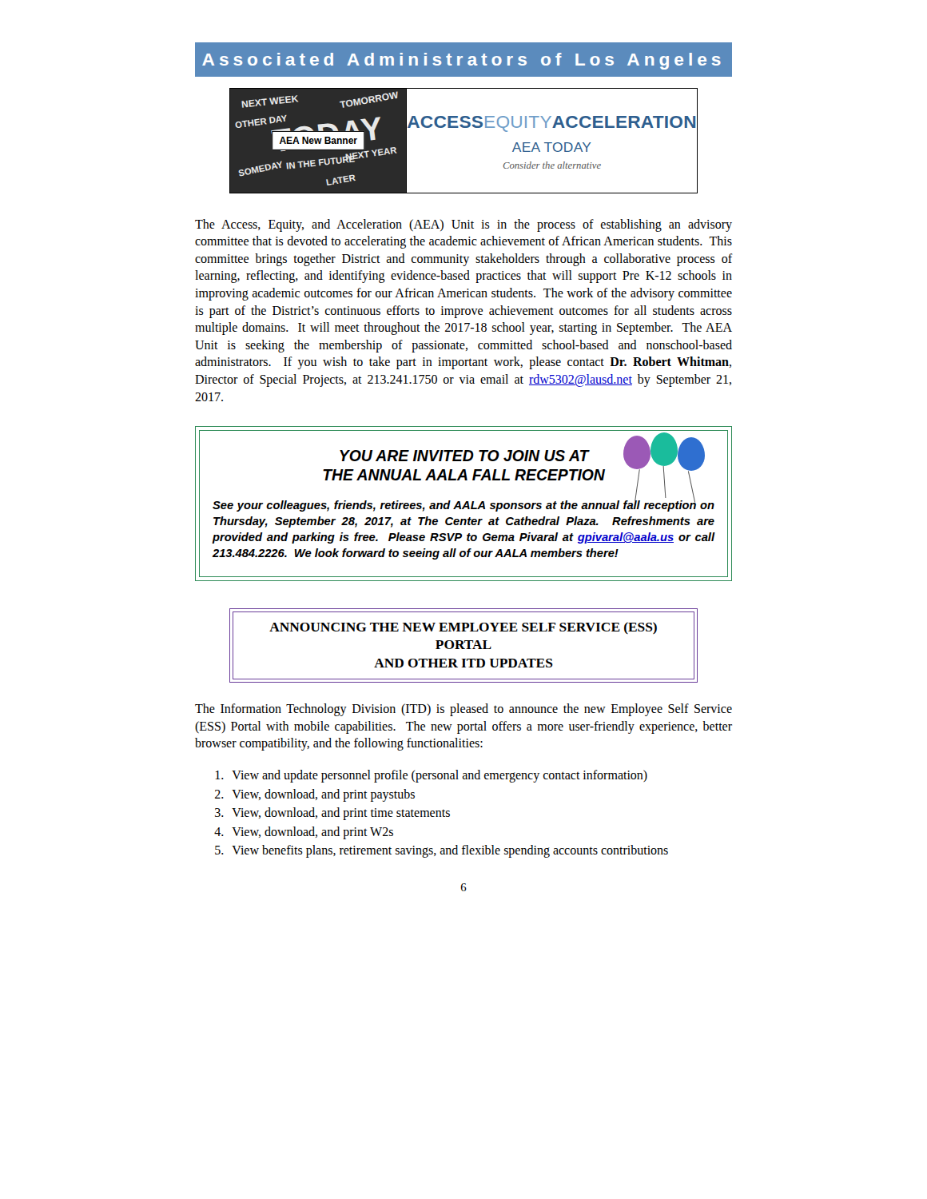Associated Administrators of Los Angeles
| NEXT WEEK TOMORROW OTHER DAY TODAY NEXT YEAR SOMEDAY IN THE FUTURE LATER AEA New Banner | ACCESS EQUITY ACCELERATION AEA TODAY Consider the alternative |
The Access, Equity, and Acceleration (AEA) Unit is in the process of establishing an advisory committee that is devoted to accelerating the academic achievement of African American students. This committee brings together District and community stakeholders through a collaborative process of learning, reflecting, and identifying evidence-based practices that will support Pre K-12 schools in improving academic outcomes for our African American students. The work of the advisory committee is part of the District’s continuous efforts to improve achievement outcomes for all students across multiple domains. It will meet throughout the 2017-18 school year, starting in September. The AEA Unit is seeking the membership of passionate, committed school-based and nonschool-based administrators. If you wish to take part in important work, please contact Dr. Robert Whitman, Director of Special Projects, at 213.241.1750 or via email at rdw5302@lausd.net by September 21, 2017.
YOU ARE INVITED TO JOIN US AT
THE ANNUAL AALA FALL RECEPTION
See your colleagues, friends, retirees, and AALA sponsors at the annual fall reception on Thursday, September 28, 2017, at The Center at Cathedral Plaza. Refreshments are provided and parking is free. Please RSVP to Gema Pivaral at gpivaral@aala.us or call 213.484.2226. We look forward to seeing all of our AALA members there!
ANNOUNCING THE NEW EMPLOYEE SELF SERVICE (ESS) PORTAL
AND OTHER ITD UPDATES
The Information Technology Division (ITD) is pleased to announce the new Employee Self Service (ESS) Portal with mobile capabilities. The new portal offers a more user-friendly experience, better browser compatibility, and the following functionalities:
View and update personnel profile (personal and emergency contact information)
View, download, and print paystubs
View, download, and print time statements
View, download, and print W2s
View benefits plans, retirement savings, and flexible spending accounts contributions
6